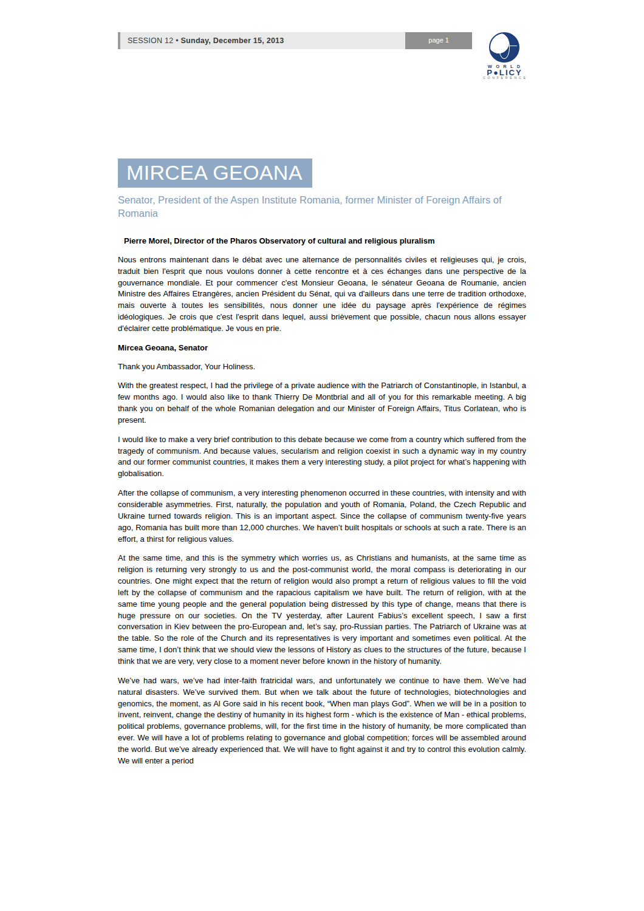SESSION 12 • Sunday, December 15, 2013
page 1
W O R L D
P●LICY
C O N F E R E N C E
MIRCEA GEOANA
Senator, President of the Aspen Institute Romania, former Minister of Foreign Affairs of Romania
Pierre Morel, Director of the Pharos Observatory of cultural and religious pluralism
Nous entrons maintenant dans le débat avec une alternance de personnalités civiles et religieuses qui, je crois, traduit bien l'esprit que nous voulons donner à cette rencontre et à ces échanges dans une perspective de la gouvernance mondiale. Et pour commencer c'est Monsieur Geoana, le sénateur Geoana de Roumanie, ancien Ministre des Affaires Etrangères, ancien Président du Sénat, qui va d'ailleurs dans une terre de tradition orthodoxe, mais ouverte à toutes les sensibilités, nous donner une idée du paysage après l'expérience de régimes idéologiques. Je crois que c'est l'esprit dans lequel, aussi brièvement que possible, chacun nous allons essayer d'éclairer cette problématique. Je vous en prie.
Mircea Geoana, Senator
Thank you Ambassador, Your Holiness.
With the greatest respect, I had the privilege of a private audience with the Patriarch of Constantinople, in Istanbul, a few months ago. I would also like to thank Thierry De Montbrial and all of you for this remarkable meeting. A big thank you on behalf of the whole Romanian delegation and our Minister of Foreign Affairs, Titus Corlatean, who is present.
I would like to make a very brief contribution to this debate because we come from a country which suffered from the tragedy of communism. And because values, secularism and religion coexist in such a dynamic way in my country and our former communist countries, it makes them a very interesting study, a pilot project for what’s happening with globalisation.
After the collapse of communism, a very interesting phenomenon occurred in these countries, with intensity and with considerable asymmetries. First, naturally, the population and youth of Romania, Poland, the Czech Republic and Ukraine turned towards religion. This is an important aspect. Since the collapse of communism twenty-five years ago, Romania has built more than 12,000 churches. We haven’t built hospitals or schools at such a rate. There is an effort, a thirst for religious values.
At the same time, and this is the symmetry which worries us, as Christians and humanists, at the same time as religion is returning very strongly to us and the post-communist world, the moral compass is deteriorating in our countries. One might expect that the return of religion would also prompt a return of religious values to fill the void left by the collapse of communism and the rapacious capitalism we have built. The return of religion, with at the same time young people and the general population being distressed by this type of change, means that there is huge pressure on our societies. On the TV yesterday, after Laurent Fabius’s excellent speech, I saw a first conversation in Kiev between the pro-European and, let’s say, pro-Russian parties. The Patriarch of Ukraine was at the table. So the role of the Church and its representatives is very important and sometimes even political. At the same time, I don’t think that we should view the lessons of History as clues to the structures of the future, because I think that we are very, very close to a moment never before known in the history of humanity.
We’ve had wars, we’ve had inter-faith fratricidal wars, and unfortunately we continue to have them. We’ve had natural disasters. We’ve survived them. But when we talk about the future of technologies, biotechnologies and genomics, the moment, as Al Gore said in his recent book, “When man plays God”. When we will be in a position to invent, reinvent, change the destiny of humanity in its highest form - which is the existence of Man - ethical problems, political problems, governance problems, will, for the first time in the history of humanity, be more complicated than ever. We will have a lot of problems relating to governance and global competition; forces will be assembled around the world. But we’ve already experienced that. We will have to fight against it and try to control this evolution calmly. We will enter a period